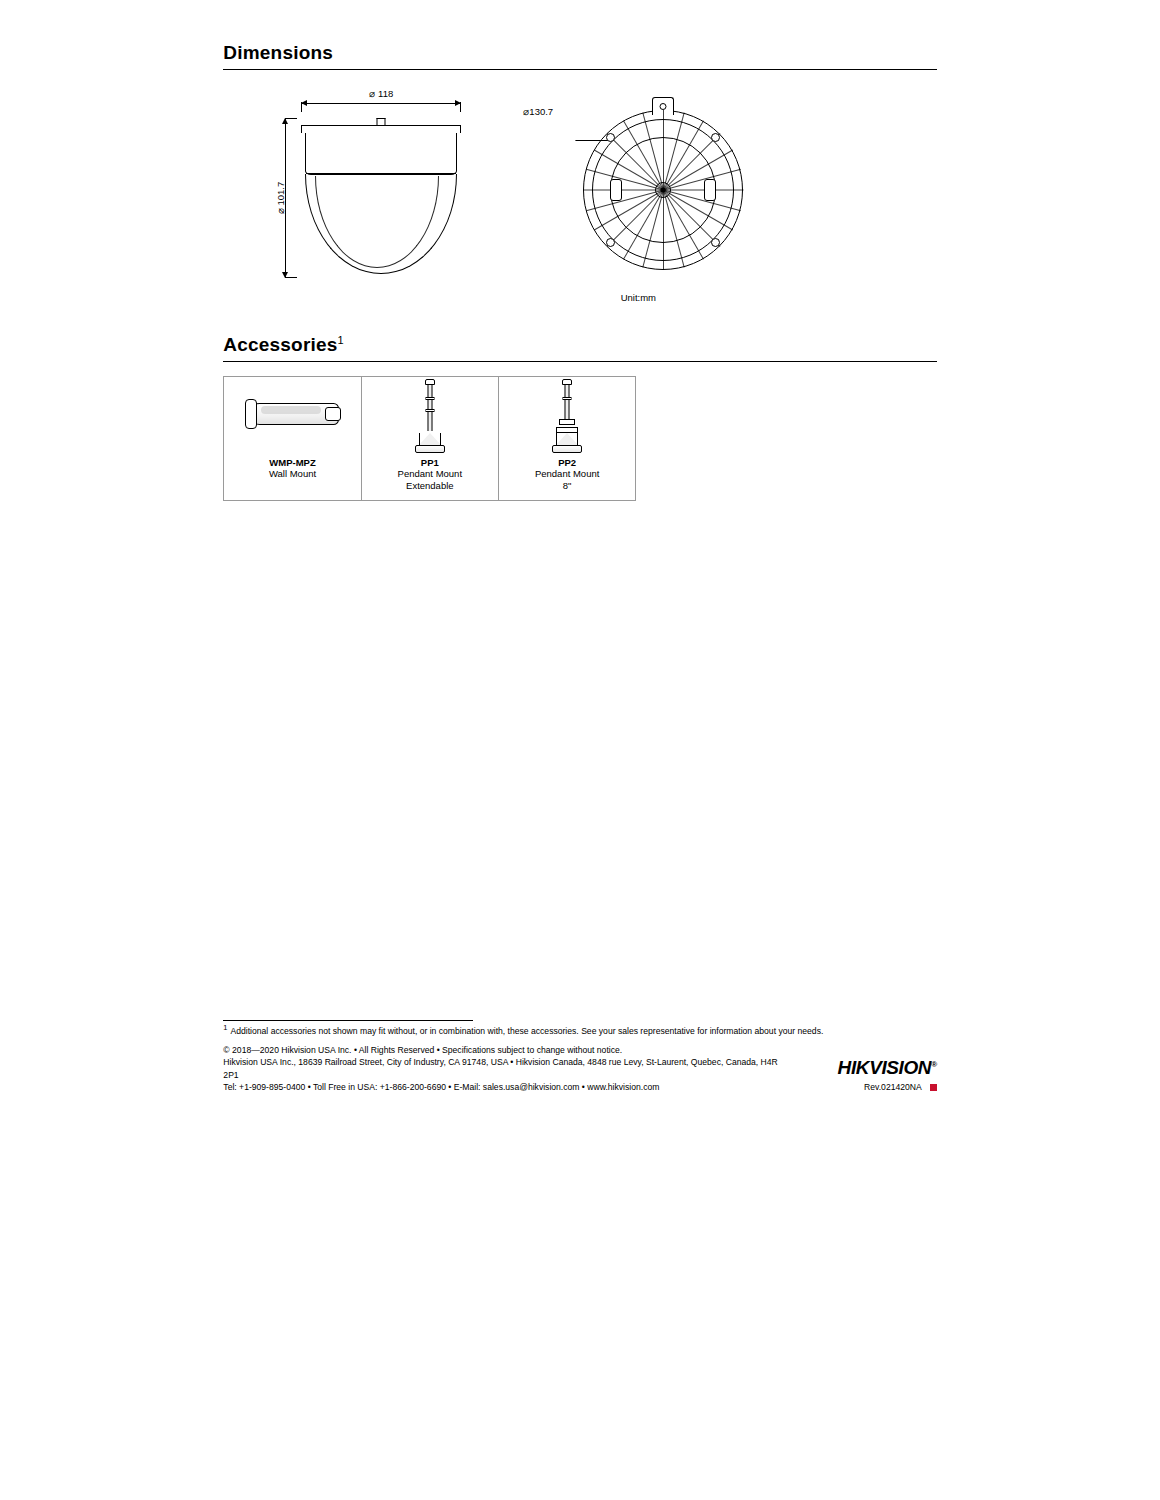Dimensions
⌀ 118
⌀ 101.7
⌀130.7
Unit:mm
Accessories1
| WMP-MPZ Wall Mount | PP1 Pendant Mount Extendable | PP2 Pendant Mount 8" |
1Additional accessories not shown may fit without, or in combination with, these accessories. See your sales representative for information about your needs.
© 2018—2020 Hikvision USA Inc. • All Rights Reserved • Specifications subject to change without notice.
Hikvision USA Inc., 18639 Railroad Street, City of Industry, CA 91748, USA • Hikvision Canada, 4848 rue Levy, St-Laurent, Quebec, Canada, H4R 2P1
Tel: +1-909-895-0400 • Toll Free in USA: +1-866-200-6690 • E-Mail: sales.usa@hikvision.com • www.hikvision.com
HIKVISION®
Rev.021420NA